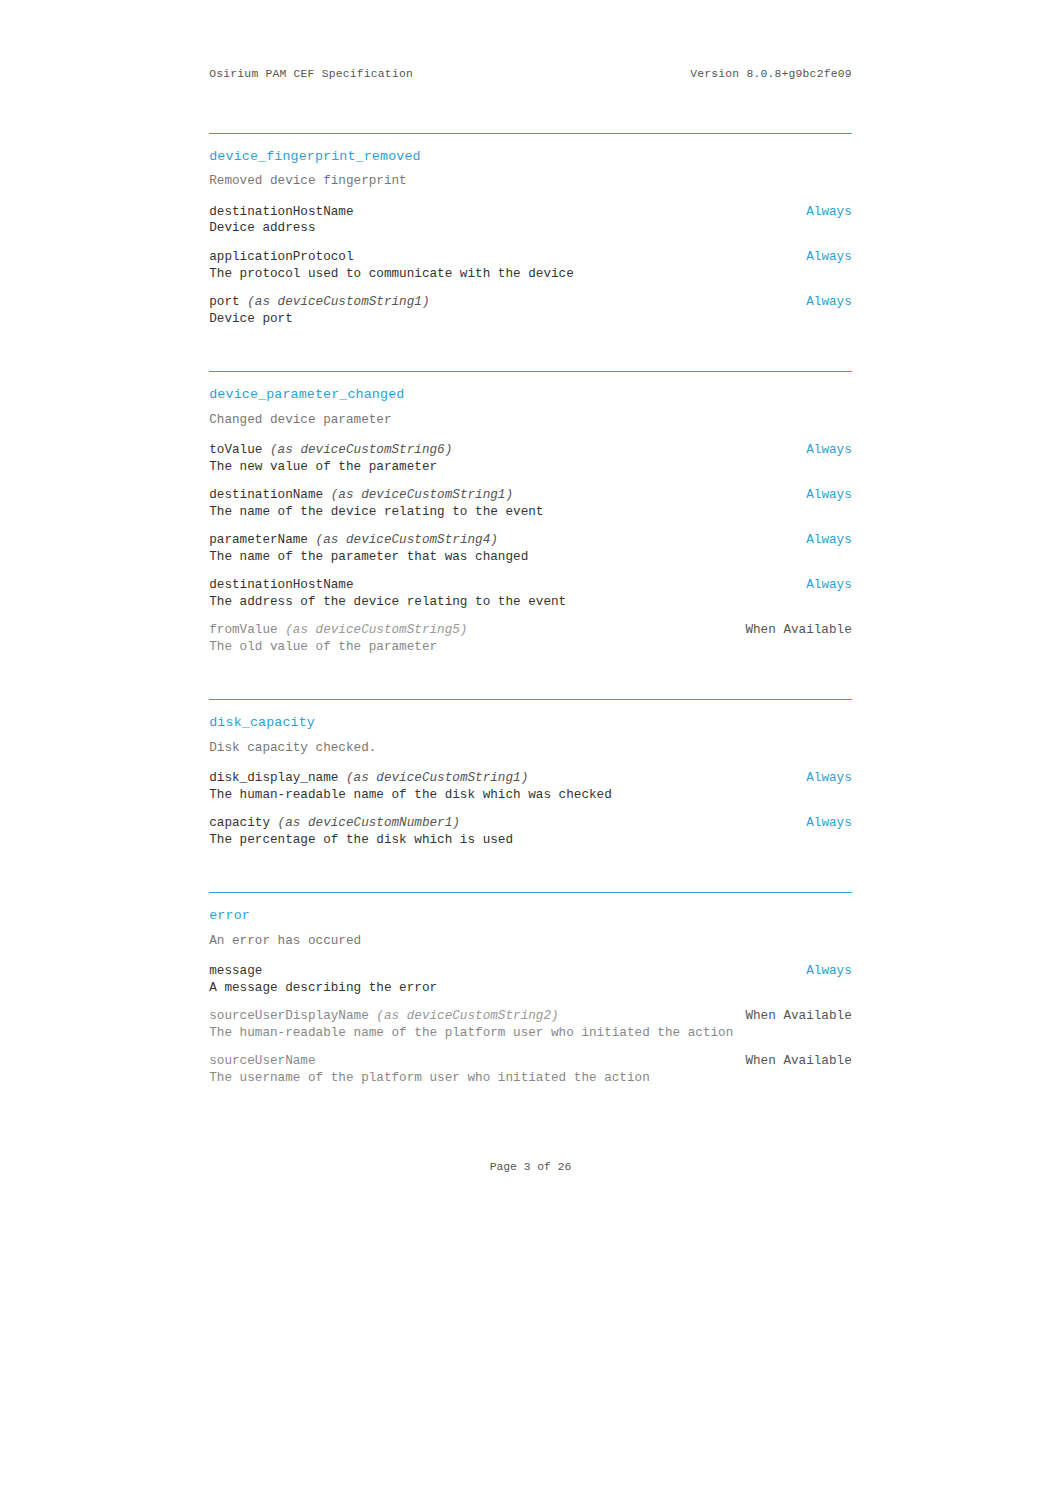Osirium PAM CEF Specification Version 8.0.8+g9bc2fe09
device_fingerprint_removed
Removed device fingerprint
destinationHostName Always
Device address
applicationProtocol Always
The protocol used to communicate with the device
port (as deviceCustomString1) Always
Device port
device_parameter_changed
Changed device parameter
toValue (as deviceCustomString6) Always
The new value of the parameter
destinationName (as deviceCustomString1) Always
The name of the device relating to the event
parameterName (as deviceCustomString4) Always
The name of the parameter that was changed
destinationHostName Always
The address of the device relating to the event
fromValue (as deviceCustomString5) When Available
The old value of the parameter
disk_capacity
Disk capacity checked.
disk_display_name (as deviceCustomString1) Always
The human-readable name of the disk which was checked
capacity (as deviceCustomNumber1) Always
The percentage of the disk which is used
error
An error has occured
message Always
A message describing the error
sourceUserDisplayName (as deviceCustomString2) When Available
The human-readable name of the platform user who initiated the action
sourceUserName When Available
The username of the platform user who initiated the action
Page 3 of 26